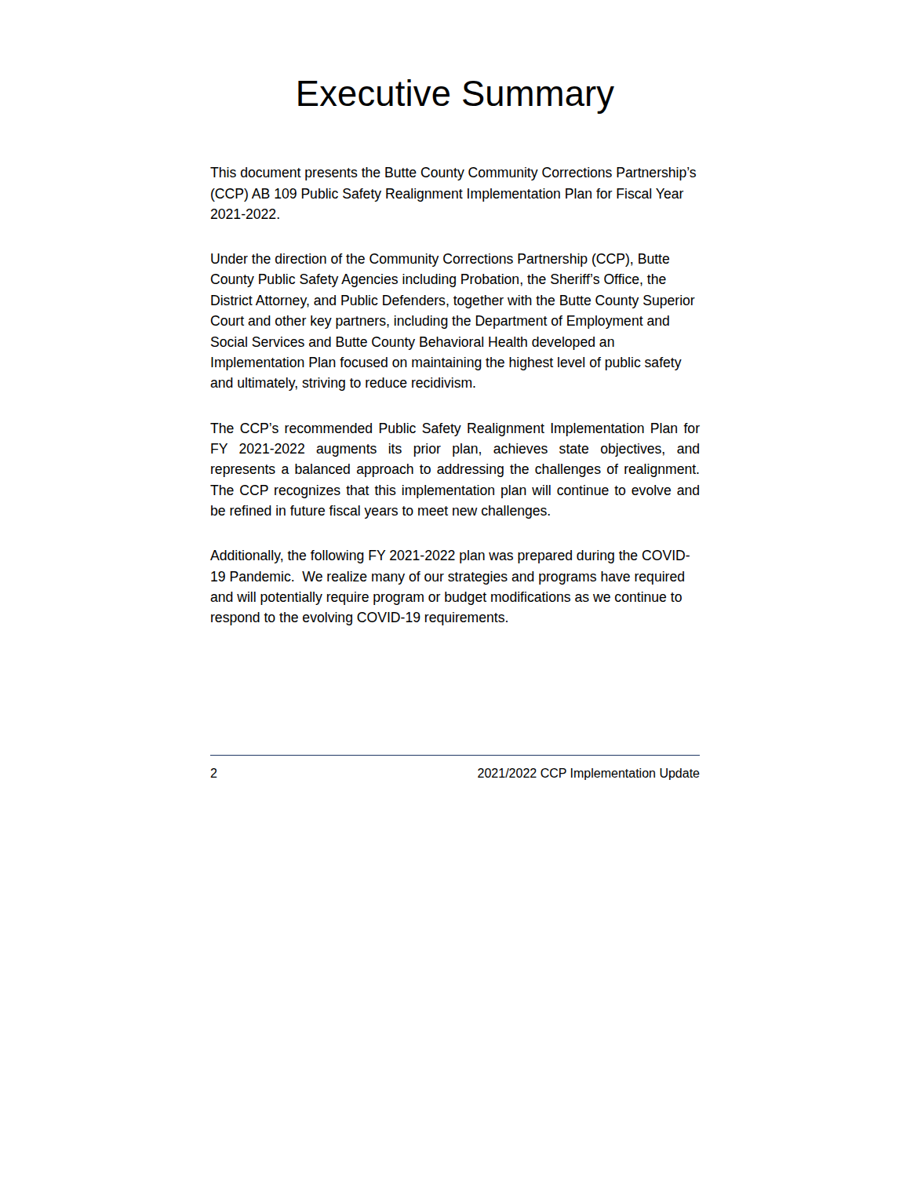Executive Summary
This document presents the Butte County Community Corrections Partnership’s (CCP) AB 109 Public Safety Realignment Implementation Plan for Fiscal Year 2021-2022.
Under the direction of the Community Corrections Partnership (CCP), Butte County Public Safety Agencies including Probation, the Sheriff’s Office, the District Attorney, and Public Defenders, together with the Butte County Superior Court and other key partners, including the Department of Employment and Social Services and Butte County Behavioral Health developed an Implementation Plan focused on maintaining the highest level of public safety and ultimately, striving to reduce recidivism.
The CCP’s recommended Public Safety Realignment Implementation Plan for FY 2021-2022 augments its prior plan, achieves state objectives, and represents a balanced approach to addressing the challenges of realignment. The CCP recognizes that this implementation plan will continue to evolve and be refined in future fiscal years to meet new challenges.
Additionally, the following FY 2021-2022 plan was prepared during the COVID-19 Pandemic. We realize many of our strategies and programs have required and will potentially require program or budget modifications as we continue to respond to the evolving COVID-19 requirements.
2 2021/2022 CCP Implementation Update